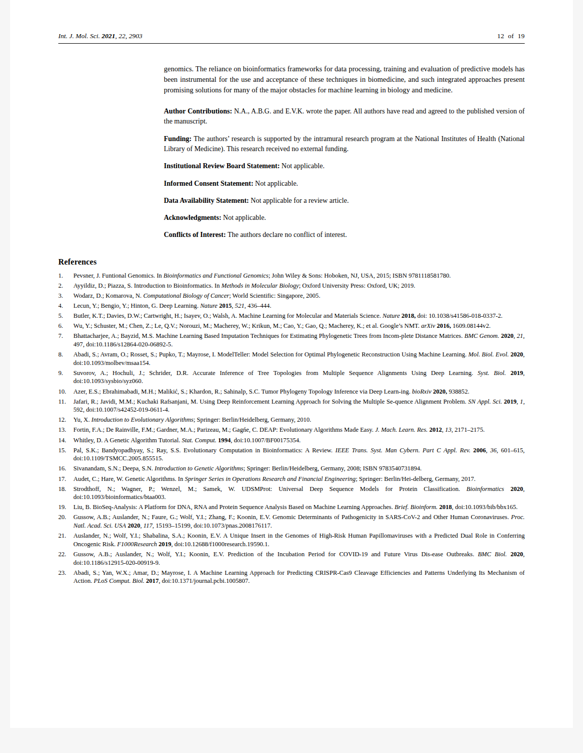Int. J. Mol. Sci. 2021, 22, 2903
12 of 19
genomics. The reliance on bioinformatics frameworks for data processing, training and evaluation of predictive models has been instrumental for the use and acceptance of these techniques in biomedicine, and such integrated approaches present promising solutions for many of the major obstacles for machine learning in biology and medicine.
Author Contributions: N.A., A.B.G. and E.V.K. wrote the paper. All authors have read and agreed to the published version of the manuscript.
Funding: The authors’ research is supported by the intramural research program at the National Institutes of Health (National Library of Medicine). This research received no external funding.
Institutional Review Board Statement: Not applicable.
Informed Consent Statement: Not applicable.
Data Availability Statement: Not applicable for a review article.
Acknowledgments: Not applicable.
Conflicts of Interest: The authors declare no conflict of interest.
References
1. Pevsner, J. Funtional Genomics. In Bioinformatics and Functional Genomics; John Wiley & Sons: Hoboken, NJ, USA, 2015; ISBN 9781118581780.
2. Ayyildiz, D.; Piazza, S. Introduction to Bioinformatics. In Methods in Molecular Biology; Oxford University Press: Oxford, UK; 2019.
3. Wodarz, D.; Komarova, N. Computational Biology of Cancer; World Scientific: Singapore, 2005.
4. Lecun, Y.; Bengio, Y.; Hinton, G. Deep Learning. Nature 2015, 521, 436–444.
5. Butler, K.T.; Davies, D.W.; Cartwright, H.; Isayev, O.; Walsh, A. Machine Learning for Molecular and Materials Science. Nature 2018, doi: 10.1038/s41586-018-0337-2.
6. Wu, Y.; Schuster, M.; Chen, Z.; Le, Q.V.; Norouzi, M.; Macherey, W.; Krikun, M.; Cao, Y.; Gao, Q.; Macherey, K.; et al. Google’s NMT. arXiv 2016, 1609.08144v2.
7. Bhattacharjee, A.; Bayzid, M.S. Machine Learning Based Imputation Techniques for Estimating Phylogenetic Trees from Incom-plete Distance Matrices. BMC Genom. 2020, 21, 497, doi:10.1186/s12864-020-06892-5.
8. Abadi, S.; Avram, O.; Rosset, S.; Pupko, T.; Mayrose, I. ModelTeller: Model Selection for Optimal Phylogenetic Reconstruction Using Machine Learning. Mol. Biol. Evol. 2020, doi:10.1093/molbev/msaa154.
9. Suvorov, A.; Hochuli, J.; Schrider, D.R. Accurate Inference of Tree Topologies from Multiple Sequence Alignments Using Deep Learning. Syst. Biol. 2019, doi:10.1093/sysbio/syz060.
10. Azer, E.S.; Ebrahimabadi, M.H.; Malikić, S.; Khardon, R.; Sahinalp, S.C. Tumor Phylogeny Topology Inference via Deep Learn-ing. bioRxiv 2020, 938852.
11. Jafari, R.; Javidi, M.M.; Kuchaki Rafsanjani, M. Using Deep Reinforcement Learning Approach for Solving the Multiple Se-quence Alignment Problem. SN Appl. Sci. 2019, 1, 592, doi:10.1007/s42452-019-0611-4.
12. Yu, X. Introduction to Evolutionary Algorithms; Springer: Berlin/Heidelberg, Germany, 2010.
13. Fortin, F.A.; De Rainville, F.M.; Gardner, M.A.; Parizeau, M.; Gagńe, C. DEAP: Evolutionary Algorithms Made Easy. J. Mach. Learn. Res. 2012, 13, 2171–2175.
14. Whitley, D. A Genetic Algorithm Tutorial. Stat. Comput. 1994, doi:10.1007/BF00175354.
15. Pal, S.K.; Bandyopadhyay, S.; Ray, S.S. Evolutionary Computation in Bioinformatics: A Review. IEEE Trans. Syst. Man Cybern. Part C Appl. Rev. 2006, 36, 601–615, doi:10.1109/TSMCC.2005.855515.
16. Sivanandam, S.N.; Deepa, S.N. Introduction to Genetic Algorithms; Springer: Berlin/Heidelberg, Germany, 2008; ISBN 9783540731894.
17. Audet, C.; Hare, W. Genetic Algorithms. In Springer Series in Operations Research and Financial Engineering; Springer: Berlin/Hei-delberg, Germany, 2017.
18. Strodthoff, N.; Wagner, P.; Wenzel, M.; Samek, W. UDSMProt: Universal Deep Sequence Models for Protein Classification. Bioinformatics 2020, doi:10.1093/bioinformatics/btaa003.
19. Liu, B. BioSeq-Analysis: A Platform for DNA, RNA and Protein Sequence Analysis Based on Machine Learning Approaches. Brief. Bioinform. 2018, doi:10.1093/bib/bbx165.
20. Gussow, A.B.; Auslander, N.; Faure, G.; Wolf, Y.I.; Zhang, F.; Koonin, E.V. Genomic Determinants of Pathogenicity in SARS-CoV-2 and Other Human Coronaviruses. Proc. Natl. Acad. Sci. USA 2020, 117, 15193–15199, doi:10.1073/pnas.2008176117.
21. Auslander, N.; Wolf, Y.I.; Shabalina, S.A.; Koonin, E.V. A Unique Insert in the Genomes of High-Risk Human Papillomaviruses with a Predicted Dual Role in Conferring Oncogenic Risk. F1000Research 2019, doi:10.12688/f1000research.19590.1.
22. Gussow, A.B.; Auslander, N.; Wolf, Y.I.; Koonin, E.V. Prediction of the Incubation Period for COVID-19 and Future Virus Dis-ease Outbreaks. BMC Biol. 2020, doi:10.1186/s12915-020-00919-9.
23. Abadi, S.; Yan, W.X.; Amar, D.; Mayrose, I. A Machine Learning Approach for Predicting CRISPR-Cas9 Cleavage Efficiencies and Patterns Underlying Its Mechanism of Action. PLoS Comput. Biol. 2017, doi:10.1371/journal.pcbi.1005807.